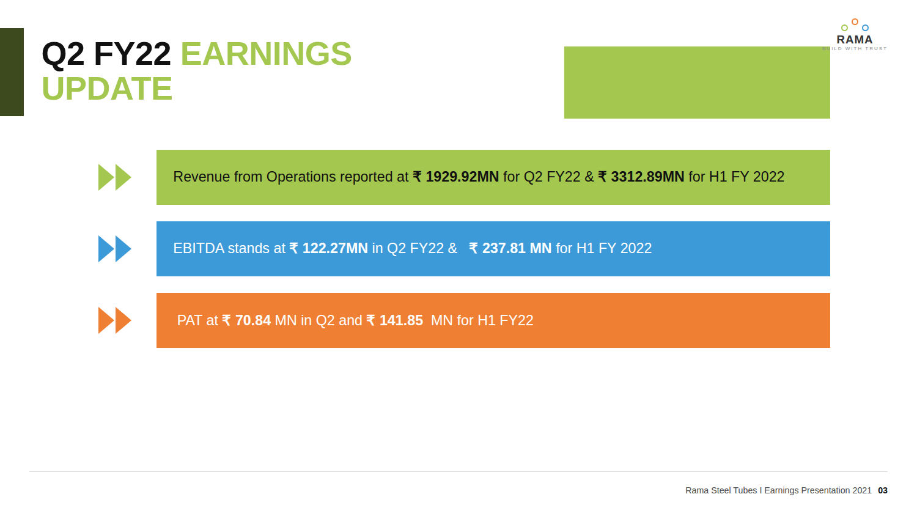Q2 FY22 EARNINGS
UPDATE
RAMA
BUILD WITH TRUST
Revenue from Operations reported at ₹ 1929.92MN for Q2 FY22 & ₹ 3312.89MN for H1 FY 2022
EBITDA stands at ₹ 122.27MN in Q2 FY22 & ₹ 237.81 MN for H1 FY 2022
PAT at ₹ 70.84 MN in Q2 and ₹ 141.85 MN for H1 FY22
Rama Steel Tubes I Earnings Presentation 2021 03